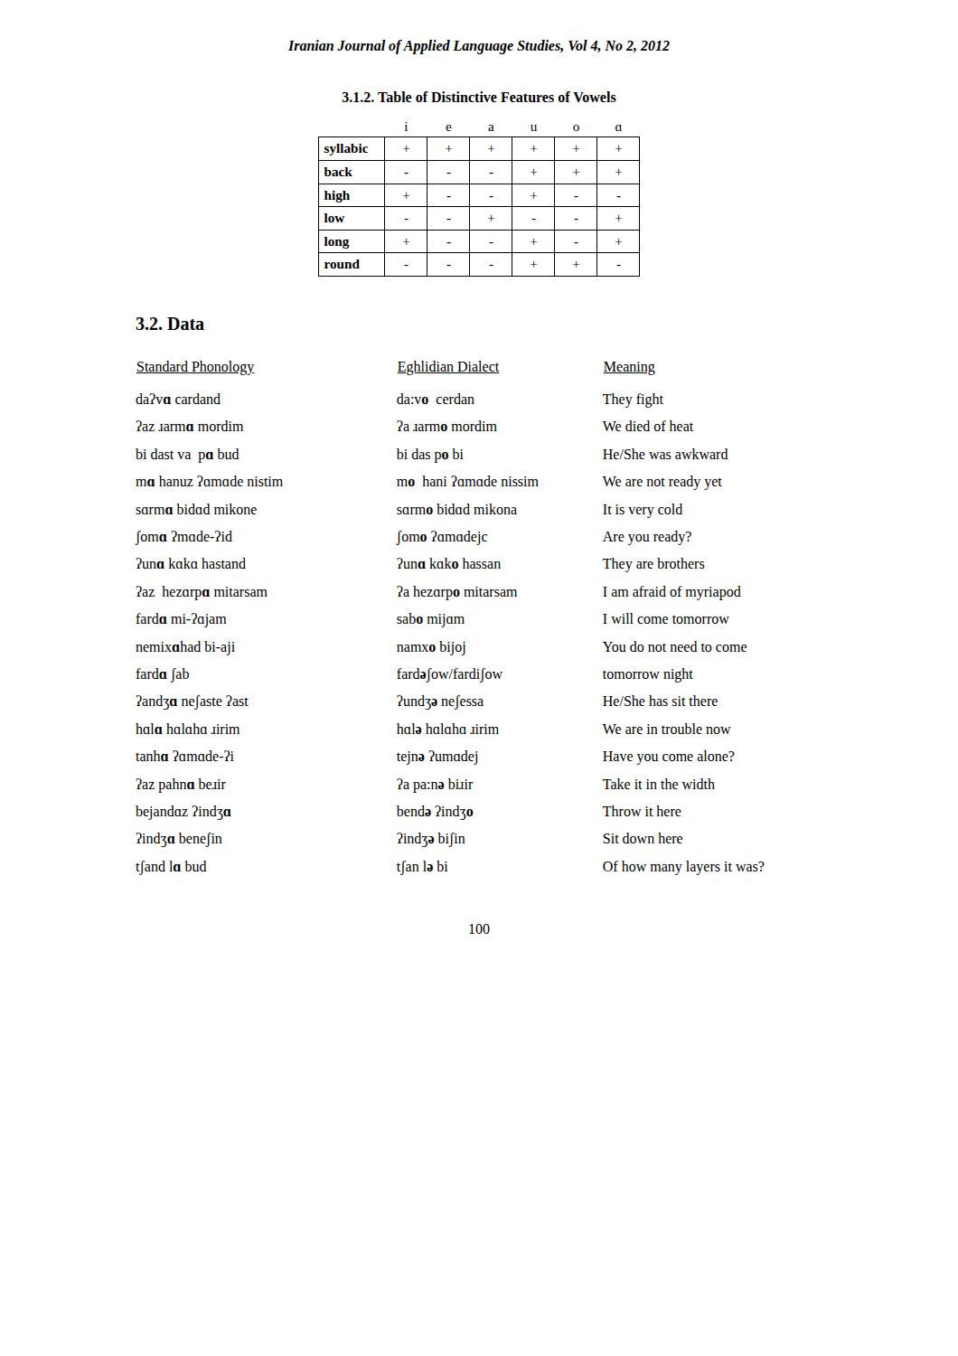Iranian Journal of Applied Language Studies, Vol 4, No 2, 2012
3.1.2. Table of Distinctive Features of Vowels
| | i | e | a | u | o | ɑ |
| --- | --- | --- | --- | --- | --- | --- |
| syllabic | + | + | + | + | + | + |
| back | - | - | - | + | + | + |
| high | + | - | - | + | - | - |
| low | - | - | + | - | - | + |
| long | + | - | - | + | - | + |
| round | - | - | - | + | + | - |
3.2. Data
| Standard Phonology | Eghlidian Dialect | Meaning |
| --- | --- | --- |
| daʔv ɑ cardand | da:v o cerdan | They fight |
| ʔaz ɹarm ɑ mordim | ʔa ɹarm o mordim | We died of heat |
| bi dast va p ɑ bud | bi das p o bi | He/She was awkward |
| m ɑ hanuz ʔɑmɑde nistim | m o hani ʔɑmɑde nissim | We are not ready yet |
| sɑrm ɑ bidɑd mikone | sɑrm o bidɑd mikona | It is very cold |
| ʃom ɑ ʔmɑde-ʔid | ʃom o ʔɑmɑdejc | Are you ready? |
| ʔun ɑ kɑkɑ hastand | ʔun ɑ kɑk o hassan | They are brothers |
| ʔaz hezɑrp ɑ mitarsam | ʔa hezɑrp o mitarsam | I am afraid of myriapod |
| fard ɑ mi-ʔɑjam | sab o mijɑm | I will come tomorrow |
| nemix ɑ had bi-aji | namx o bijoj | You do not need to come |
| fard ɑ ʃab | fard ə ʃow/fardiʃow | tomorrow night |
| ʔandʒ ɑ neʃaste ʔast | ʔundʒ ə neʃessa | He/She has sit there |
| hɑl ɑ hɑlɑhɑ ɹirim | hɑl ə hɑlɑhɑ ɹirim | We are in trouble now |
| tanh ɑ ʔɑmɑde-ʔi | tejn ə ʔumɑdej | Have you come alone? |
| ʔaz pahn ɑ beɹir | ʔa pa:n ə biɹir | Take it in the width |
| bejandɑz ʔindʒ ɑ | bend ə ʔindʒ o | Throw it here |
| ʔindʒ ɑ beneʃin | ʔindʒ ə biʃin | Sit down here |
| tʃand l ɑ bud | tʃan l ə bi | Of how many layers it was? |
100